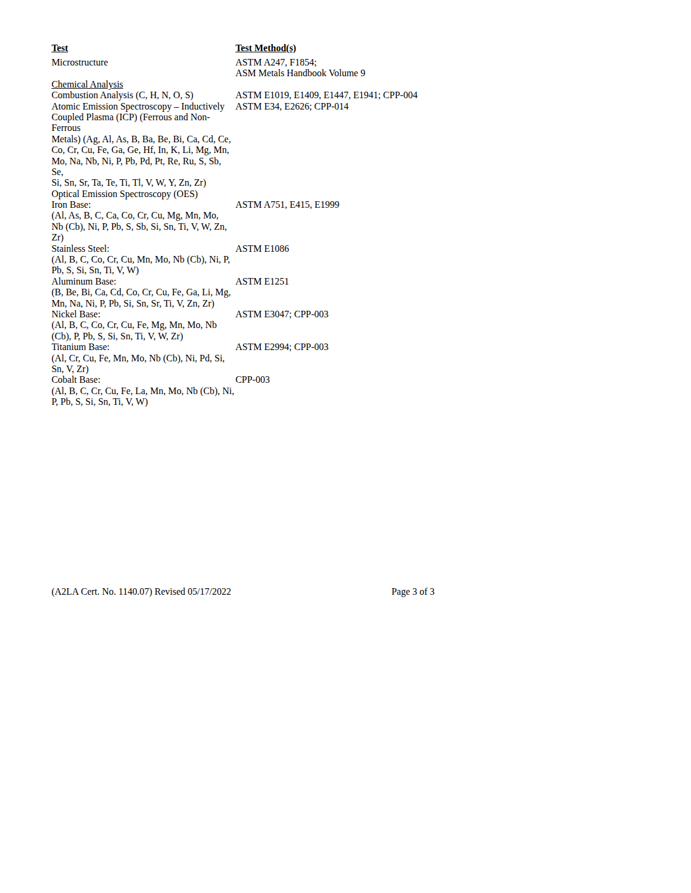| Test | Test Method(s) |
| --- | --- |
| Microstructure | ASTM A247, F1854; |
| | ASM Metals Handbook Volume 9 |
| Chemical Analysis | |
| Combustion Analysis (C, H, N, O, S) | ASTM E1019, E1409, E1447, E1941; CPP-004 |
| Atomic Emission Spectroscopy – Inductively | ASTM E34, E2626; CPP-014 |
| Coupled Plasma (ICP) (Ferrous and Non-Ferrous | |
| Metals) (Ag, Al, As, B, Ba, Be, Bi, Ca, Cd, Ce, | |
| Co, Cr, Cu, Fe, Ga, Ge, Hf, In, K, Li, Mg, Mn, | |
| Mo, Na, Nb, Ni, P, Pb, Pd, Pt, Re, Ru, S, Sb, Se, | |
| Si, Sn, Sr, Ta, Te, Ti, Tl, V, W, Y, Zn, Zr) | |
| Optical Emission Spectroscopy (OES) | |
| Iron Base: | ASTM A751, E415, E1999 |
| (Al, As, B, C, Ca, Co, Cr, Cu, Mg, Mn, Mo, | |
| Nb (Cb), Ni, P, Pb, S, Sb, Si, Sn, Ti, V, W, Zn, | |
| Zr) | |
| Stainless Steel: | ASTM E1086 |
| (Al, B, C, Co, Cr, Cu, Mn, Mo, Nb (Cb), Ni, P, | |
| Pb, S, Si, Sn, Ti, V, W) | |
| Aluminum Base: | ASTM E1251 |
| (B, Be, Bi, Ca, Cd, Co, Cr, Cu, Fe, Ga, Li, Mg, | |
| Mn, Na, Ni, P, Pb, Si, Sn, Sr, Ti, V, Zn, Zr) | |
| Nickel Base: | ASTM E3047; CPP-003 |
| (Al, B, C, Co, Cr, Cu, Fe, Mg, Mn, Mo, Nb | |
| (Cb), P, Pb, S, Si, Sn, Ti, V, W, Zr) | |
| Titanium Base: | ASTM E2994; CPP-003 |
| (Al, Cr, Cu, Fe, Mn, Mo, Nb (Cb), Ni, Pd, Si, | |
| Sn, V, Zr) | |
| Cobalt Base: | CPP-003 |
| (Al, B, C, Cr, Cu, Fe, La, Mn, Mo, Nb (Cb), Ni, | |
| P, Pb, S, Si, Sn, Ti, V, W) | |
| (A2LA Cert. No. 1140.07) Revised 05/17/2022 | | Page 3 of 3 |